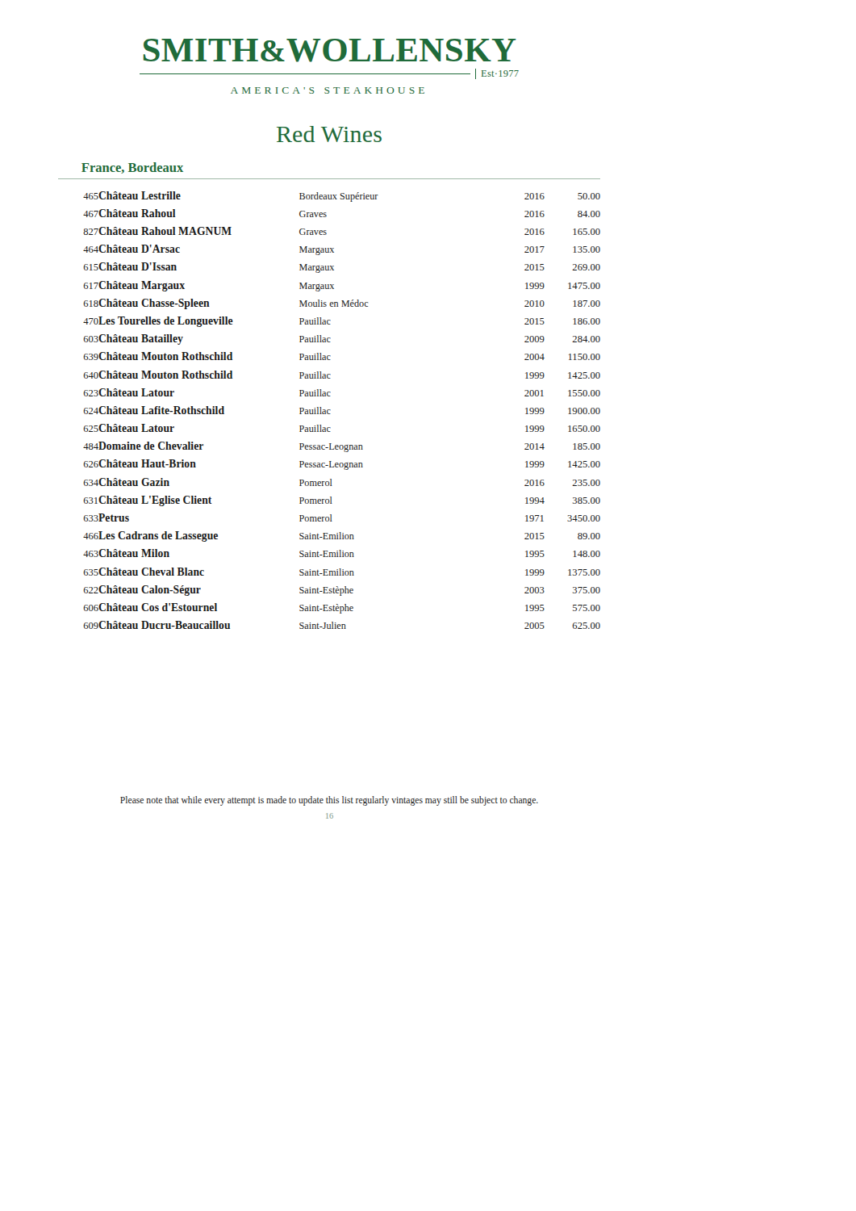SMITH&WOLLENSKY
Est·1977
AMERICA'S STEAKHOUSE
Red Wines
France, Bordeaux
| 465 | Château Lestrille | Bordeaux Supérieur | 2016 | 50.00 |
| 467 | Château Rahoul | Graves | 2016 | 84.00 |
| 827 | Château Rahoul MAGNUM | Graves | 2016 | 165.00 |
| 464 | Château D'Arsac | Margaux | 2017 | 135.00 |
| 615 | Château D'Issan | Margaux | 2015 | 269.00 |
| 617 | Château Margaux | Margaux | 1999 | 1475.00 |
| 618 | Château Chasse-Spleen | Moulis en Médoc | 2010 | 187.00 |
| 470 | Les Tourelles de Longueville | Pauillac | 2015 | 186.00 |
| 603 | Château Batailley | Pauillac | 2009 | 284.00 |
| 639 | Château Mouton Rothschild | Pauillac | 2004 | 1150.00 |
| 640 | Château Mouton Rothschild | Pauillac | 1999 | 1425.00 |
| 623 | Château Latour | Pauillac | 2001 | 1550.00 |
| 624 | Château Lafite-Rothschild | Pauillac | 1999 | 1900.00 |
| 625 | Château Latour | Pauillac | 1999 | 1650.00 |
| 484 | Domaine de Chevalier | Pessac-Leognan | 2014 | 185.00 |
| 626 | Château Haut-Brion | Pessac-Leognan | 1999 | 1425.00 |
| 634 | Château Gazin | Pomerol | 2016 | 235.00 |
| 631 | Château L'Eglise Client | Pomerol | 1994 | 385.00 |
| 633 | Petrus | Pomerol | 1971 | 3450.00 |
| 466 | Les Cadrans de Lassegue | Saint-Emilion | 2015 | 89.00 |
| 463 | Château Milon | Saint-Emilion | 1995 | 148.00 |
| 635 | Château Cheval Blanc | Saint-Emilion | 1999 | 1375.00 |
| 622 | Château Calon-Ségur | Saint-Estèphe | 2003 | 375.00 |
| 606 | Château Cos d'Estournel | Saint-Estèphe | 1995 | 575.00 |
| 609 | Château Ducru-Beaucaillou | Saint-Julien | 2005 | 625.00 |
Please note that while every attempt is made to update this list regularly vintages may still be subject to change.
16